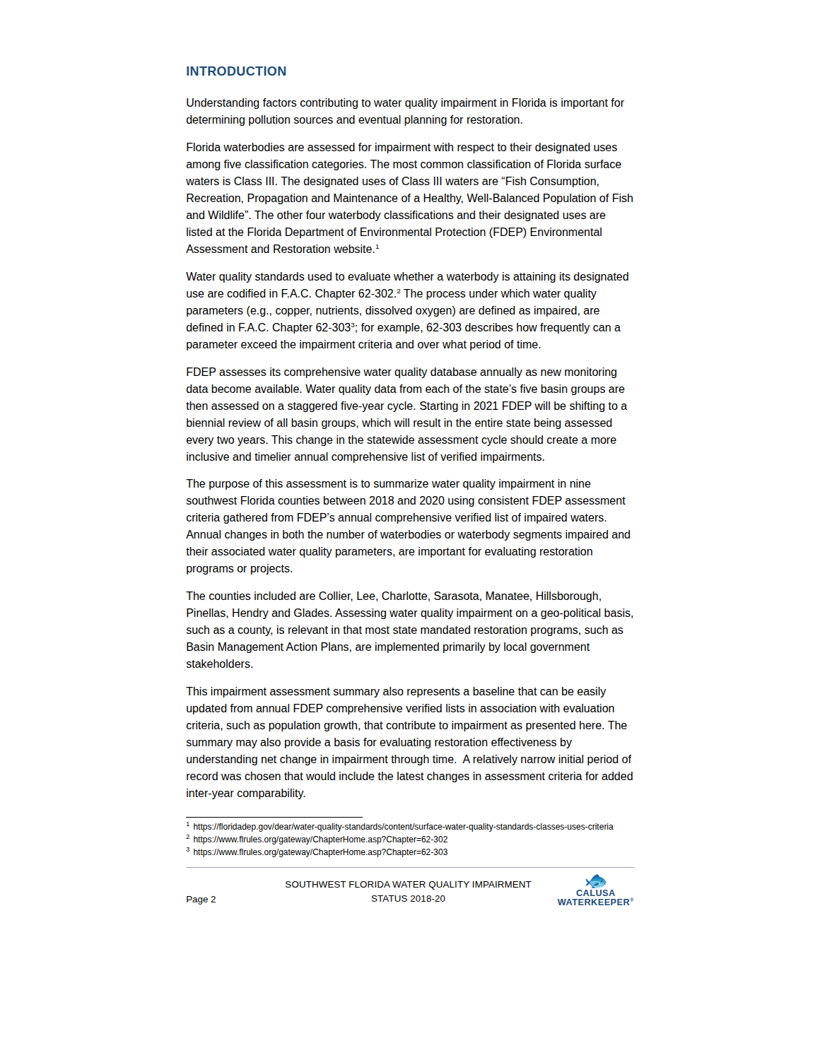INTRODUCTION
Understanding factors contributing to water quality impairment in Florida is important for determining pollution sources and eventual planning for restoration.
Florida waterbodies are assessed for impairment with respect to their designated uses among five classification categories. The most common classification of Florida surface waters is Class III. The designated uses of Class III waters are “Fish Consumption, Recreation, Propagation and Maintenance of a Healthy, Well-Balanced Population of Fish and Wildlife”. The other four waterbody classifications and their designated uses are listed at the Florida Department of Environmental Protection (FDEP) Environmental Assessment and Restoration website.1
Water quality standards used to evaluate whether a waterbody is attaining its designated use are codified in F.A.C. Chapter 62-302.2 The process under which water quality parameters (e.g., copper, nutrients, dissolved oxygen) are defined as impaired, are defined in F.A.C. Chapter 62-3033; for example, 62-303 describes how frequently can a parameter exceed the impairment criteria and over what period of time.
FDEP assesses its comprehensive water quality database annually as new monitoring data become available. Water quality data from each of the state’s five basin groups are then assessed on a staggered five-year cycle. Starting in 2021 FDEP will be shifting to a biennial review of all basin groups, which will result in the entire state being assessed every two years. This change in the statewide assessment cycle should create a more inclusive and timelier annual comprehensive list of verified impairments.
The purpose of this assessment is to summarize water quality impairment in nine southwest Florida counties between 2018 and 2020 using consistent FDEP assessment criteria gathered from FDEP’s annual comprehensive verified list of impaired waters. Annual changes in both the number of waterbodies or waterbody segments impaired and their associated water quality parameters, are important for evaluating restoration programs or projects.
The counties included are Collier, Lee, Charlotte, Sarasota, Manatee, Hillsborough, Pinellas, Hendry and Glades. Assessing water quality impairment on a geo-political basis, such as a county, is relevant in that most state mandated restoration programs, such as Basin Management Action Plans, are implemented primarily by local government stakeholders.
This impairment assessment summary also represents a baseline that can be easily updated from annual FDEP comprehensive verified lists in association with evaluation criteria, such as population growth, that contribute to impairment as presented here. The summary may also provide a basis for evaluating restoration effectiveness by understanding net change in impairment through time. A relatively narrow initial period of record was chosen that would include the latest changes in assessment criteria for added inter-year comparability.
1 https://floridadep.gov/dear/water-quality-standards/content/surface-water-quality-standards-classes-uses-criteria
2 https://www.flrules.org/gateway/ChapterHome.asp?Chapter=62-302
3 https://www.flrules.org/gateway/ChapterHome.asp?Chapter=62-303
Page 2
SOUTHWEST FLORIDA WATER QUALITY IMPAIRMENT STATUS 2018-20
🐟 CALUSA WATERKEEPER®